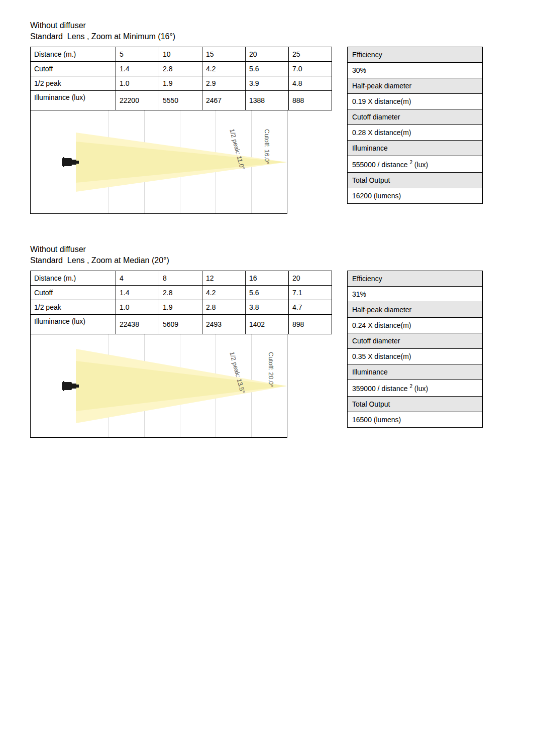Without diffuser
Standard Lens , Zoom at Minimum (16°)
| Distance (m.) | 5 | 10 | 15 | 20 | 25 |
| Cutoff | 1.4 | 2.8 | 4.2 | 5.6 | 7.0 |
| 1/2 peak | 1.0 | 1.9 | 2.9 | 3.9 | 4.8 |
| Illuminance (lux) | 22200 | 5550 | 2467 | 1388 | 888 |
Cutoff: 16.0°
1/2 peak: 11.0°
| Efficiency |
| 30% |
| Half-peak diameter |
| 0.19 X distance(m) |
| Cutoff diameter |
| 0.28 X distance(m) |
| Illuminance |
| 555000 / distance 2 (lux) |
| Total Output |
| 16200 (lumens) |
Without diffuser
Standard Lens , Zoom at Median (20°)
| Distance (m.) | 4 | 8 | 12 | 16 | 20 |
| Cutoff | 1.4 | 2.8 | 4.2 | 5.6 | 7.1 |
| 1/2 peak | 1.0 | 1.9 | 2.8 | 3.8 | 4.7 |
| Illuminance (lux) | 22438 | 5609 | 2493 | 1402 | 898 |
Cutoff: 20.0°
1/2 peak: 13.5°
| Efficiency |
| 31% |
| Half-peak diameter |
| 0.24 X distance(m) |
| Cutoff diameter |
| 0.35 X distance(m) |
| Illuminance |
| 359000 / distance 2 (lux) |
| Total Output |
| 16500 (lumens) |